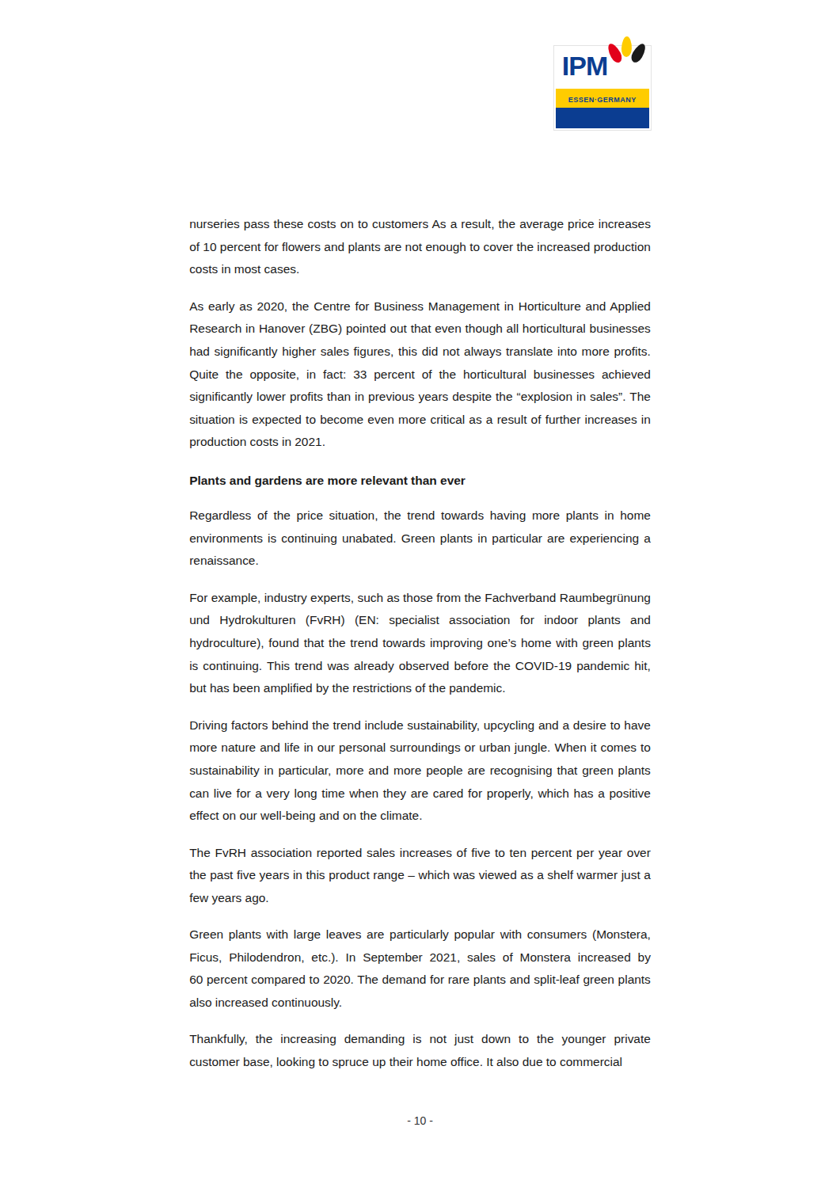IPM
ESSEN·GERMANY
nurseries pass these costs on to customers As a result, the average price increases of 10 percent for flowers and plants are not enough to cover the increased production costs in most cases.
As early as 2020, the Centre for Business Management in Horticulture and Applied Research in Hanover (ZBG) pointed out that even though all horticultural businesses had significantly higher sales figures, this did not always translate into more profits. Quite the opposite, in fact: 33 percent of the horticultural businesses achieved significantly lower profits than in previous years despite the “explosion in sales”. The situation is expected to become even more critical as a result of further increases in production costs in 2021.
Plants and gardens are more relevant than ever
Regardless of the price situation, the trend towards having more plants in home environments is continuing unabated. Green plants in particular are experiencing a renaissance.
For example, industry experts, such as those from the Fachverband Raumbegrünung und Hydrokulturen (FvRH) (EN: specialist association for indoor plants and hydroculture), found that the trend towards improving one’s home with green plants is continuing. This trend was already observed before the COVID-19 pandemic hit, but has been amplified by the restrictions of the pandemic.
Driving factors behind the trend include sustainability, upcycling and a desire to have more nature and life in our personal surroundings or urban jungle. When it comes to sustainability in particular, more and more people are recognising that green plants can live for a very long time when they are cared for properly, which has a positive effect on our well-being and on the climate.
The FvRH association reported sales increases of five to ten percent per year over the past five years in this product range – which was viewed as a shelf warmer just a few years ago.
Green plants with large leaves are particularly popular with consumers (Monstera, Ficus, Philodendron, etc.). In September 2021, sales of Monstera increased by 60 percent compared to 2020. The demand for rare plants and split-leaf green plants also increased continuously.
Thankfully, the increasing demanding is not just down to the younger private customer base, looking to spruce up their home office. It also due to commercial
- 10 -